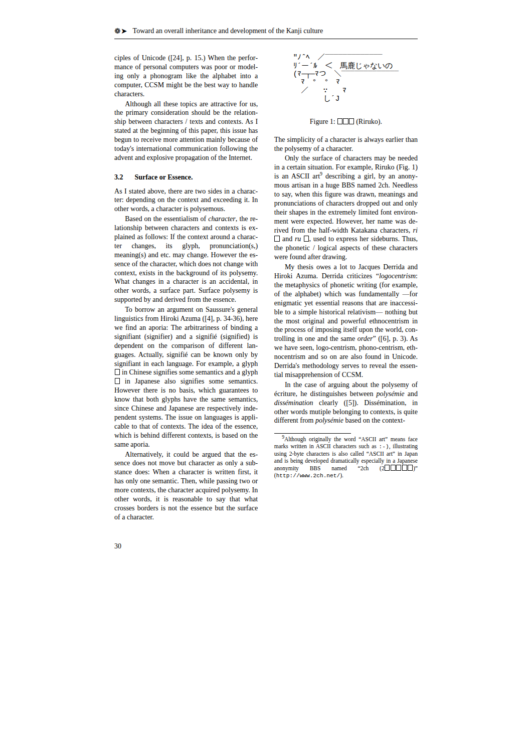❁➤ Toward an overall inheritance and development of the Kanji culture
ciples of Unicode ([24], p. 15.) When the performance of personal computers was poor or modeling only a phonogram like the alphabet into a computer, CCSM might be the best way to handle characters.
Although all these topics are attractive for us, the primary consideration should be the relationship between characters / texts and contexts. As I stated at the beginning of this paper, this issue has begun to receive more attention mainly because of today's international communication following the advent and explosive propagation of the Internet.
3.2 Surface or Essence.
As I stated above, there are two sides in a character: depending on the context and exceeding it. In other words, a character is polysemous.
Based on the essentialism of character, the relationship between characters and contexts is explained as follows: If the context around a character changes, its glyph, pronunciation(s,) meaning(s) and etc. may change. However the essence of the character, which does not change with context, exists in the background of its polysemy. What changes in a character is an accidental, in other words, a surface part. Surface polysemy is supported by and derived from the essence.
To borrow an argument on Saussure's general linguistics from Hiroki Azuma ([4], p. 34-36), here we find an aporia: The arbitrariness of binding a signifiant (signifier) and a signifié (signified) is dependent on the comparison of different languages. Actually, signifié can be known only by signifiant in each language. For example, a glyph in Chinese signifies some semantics and a glyph in Japanese also signifies some semantics. However there is no basis, which guarantees to know that both glyphs have the same semantics, since Chinese and Japanese are respectively independent systems. The issue on languages is applicable to that of contexts. The idea of the essence, which is behind different contexts, is based on the same aporia.
Alternatively, it could be argued that the essence does not move but character as only a substance does: When a character is written first, it has only one semantic. Then, while passing two or more contexts, the character acquired polysemy. In other words, it is reasonable to say that what crosses borders is not the essence but the surface of a character.
30
″ﾉˆﾍ　／‾‾‾‾‾‾‾‾‾‾‾‾‾
ﾘ´ー´ﾙ　＜　馬鹿じゃないの
(ﾏ─┬─ﾏつ　＼‾‾‾‾‾‾‾‾‾‾‾‾‾
　ﾏ　°　°　ﾏ
　／　　∵　　ﾏ
　　　　し´J
Figure 1: (Riruko).
The simplicity of a character is always earlier than the polysemy of a character.
Only the surface of characters may be needed in a certain situation. For example, Riruko (Fig. 1) is an ASCII art9 describing a girl, by an anonymous artisan in a huge BBS named 2ch. Needless to say, when this figure was drawn, meanings and pronunciations of characters dropped out and only their shapes in the extremely limited font environment were expected. However, her name was derived from the half-width Katakana characters, ri and ru , used to express her sideburns. Thus, the phonetic / logical aspects of these characters were found after drawing.
My thesis owes a lot to Jacques Derrida and Hiroki Azuma. Derrida criticizes “logocentrism: the metaphysics of phonetic writing (for example, of the alphabet) which was fundamentally —for enigmatic yet essential reasons that are inaccessible to a simple historical relativism— nothing but the most original and powerful ethnocentrism in the process of imposing itself upon the world, controlling in one and the same order” ([6], p. 3). As we have seen, logo-centrism, phono-centrism, ethnocentrism and so on are also found in Unicode. Derrida's methodology serves to reveal the essential misapprehension of CCSM.
In the case of arguing about the polysemy of écriture, he distinguishes between polysémie and dissémination clearly ([5]). Dissémination, in other words mutiple belonging to contexts, is quite different from polysémie based on the context-
9Although originally the word “ASCII art” means face marks written in ASCII characters such as :-), illustrating using 2-byte characters is also called “ASCII art” in Japan and is being developed dramatically especially in a Japanese anonymity BBS named “2ch (2 )” (http://www.2ch.net/).